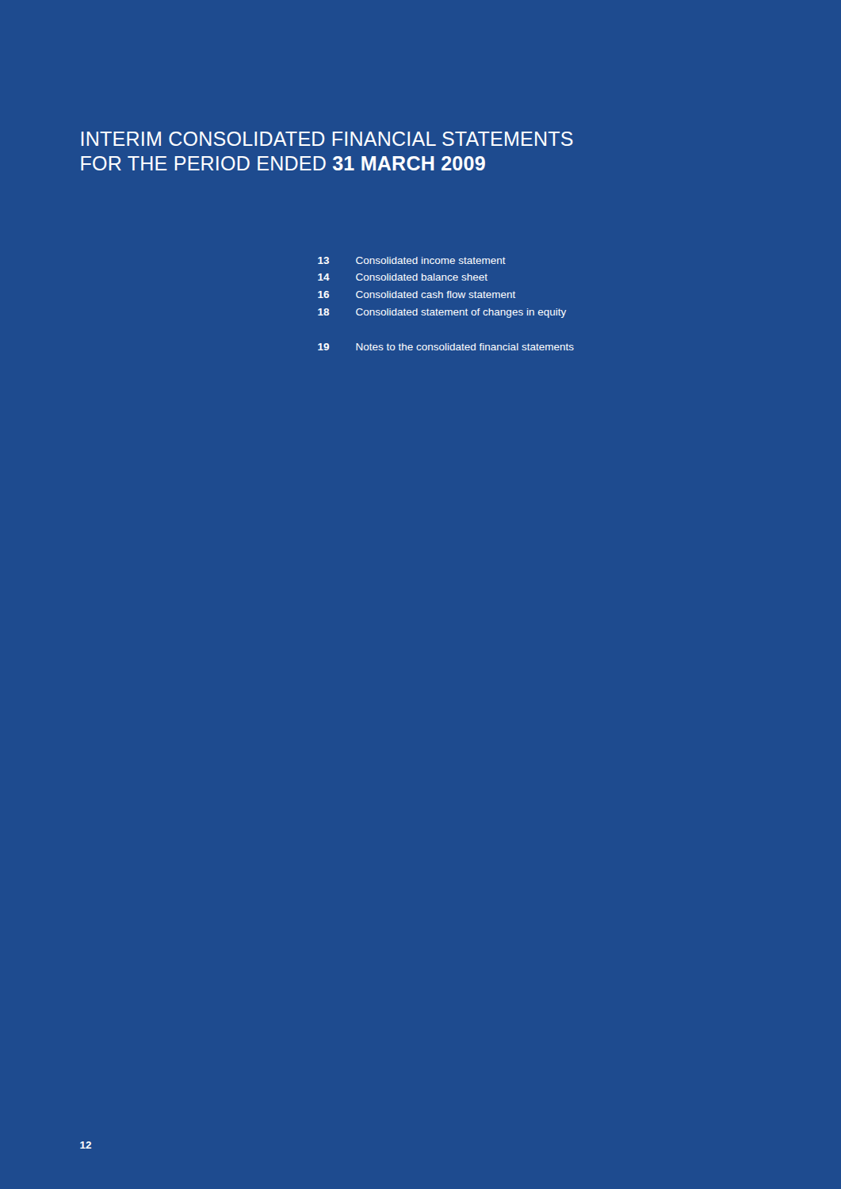Interim consolidated financial statements
for the period ended 31 March 2009
| 13 | Consolidated income statement |
| 14 | Consolidated balance sheet |
| 16 | Consolidated cash flow statement |
| 18 | Consolidated statement of changes in equity |
| 19 | Notes to the consolidated financial statements |
12